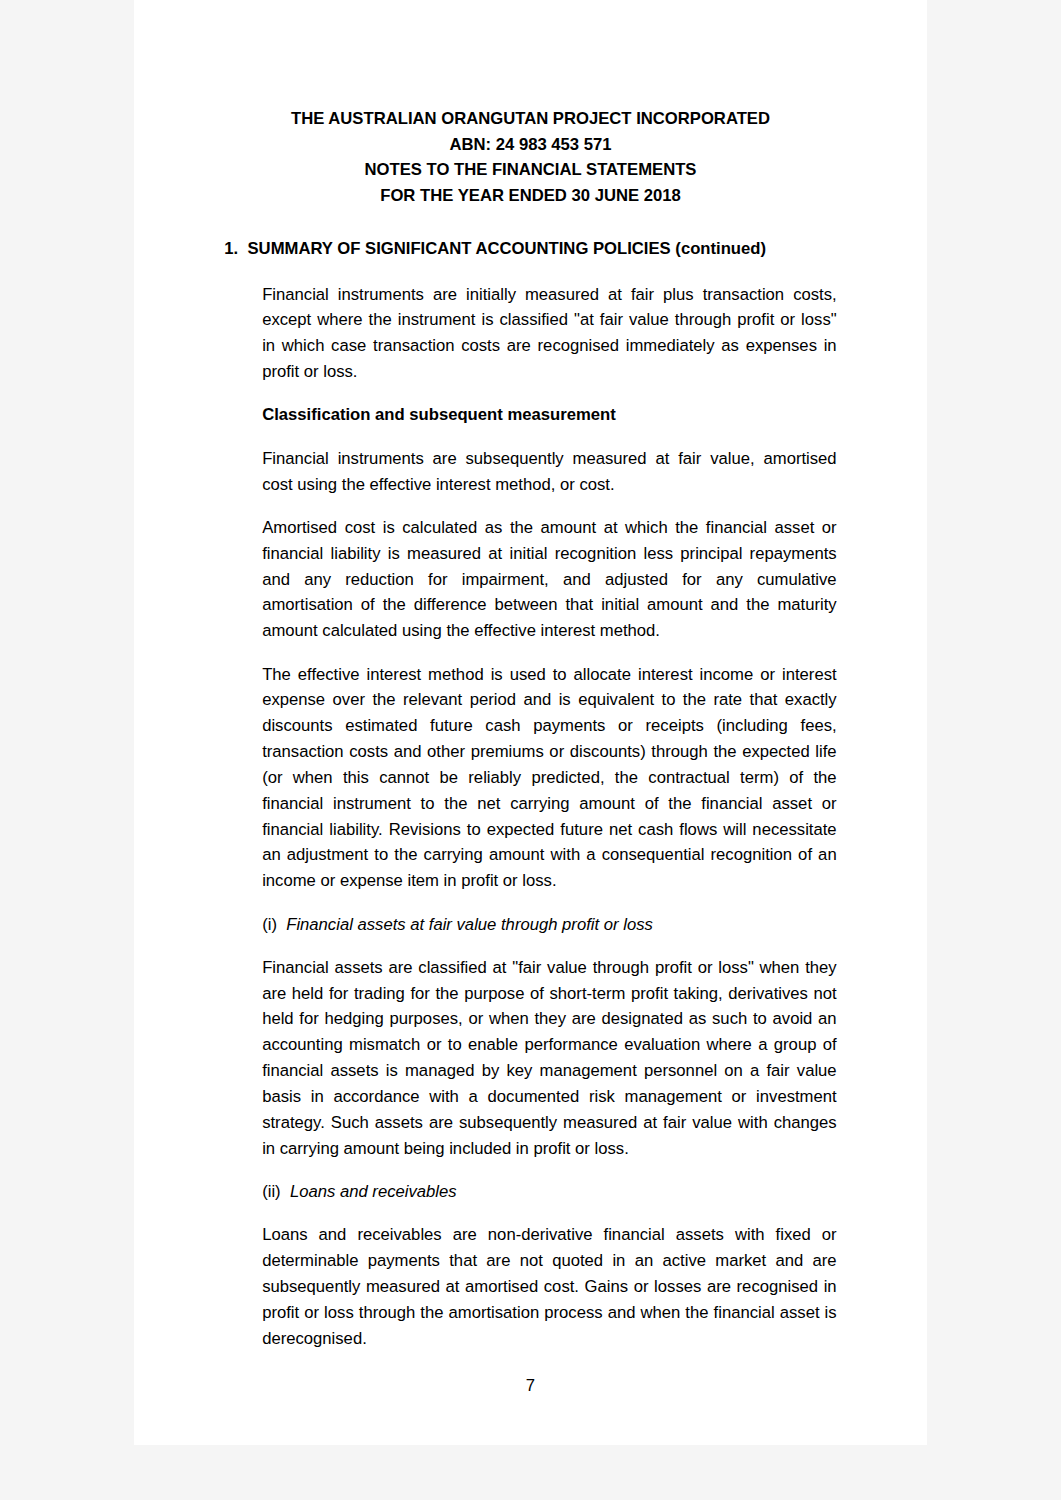THE AUSTRALIAN ORANGUTAN PROJECT INCORPORATED ABN: 24 983 453 571 NOTES TO THE FINANCIAL STATEMENTS FOR THE YEAR ENDED 30 JUNE 2018
1. SUMMARY OF SIGNIFICANT ACCOUNTING POLICIES (continued)
Financial instruments are initially measured at fair plus transaction costs, except where the instrument is classified "at fair value through profit or loss" in which case transaction costs are recognised immediately as expenses in profit or loss.
Classification and subsequent measurement
Financial instruments are subsequently measured at fair value, amortised cost using the effective interest method, or cost.
Amortised cost is calculated as the amount at which the financial asset or financial liability is measured at initial recognition less principal repayments and any reduction for impairment, and adjusted for any cumulative amortisation of the difference between that initial amount and the maturity amount calculated using the effective interest method.
The effective interest method is used to allocate interest income or interest expense over the relevant period and is equivalent to the rate that exactly discounts estimated future cash payments or receipts (including fees, transaction costs and other premiums or discounts) through the expected life (or when this cannot be reliably predicted, the contractual term) of the financial instrument to the net carrying amount of the financial asset or financial liability. Revisions to expected future net cash flows will necessitate an adjustment to the carrying amount with a consequential recognition of an income or expense item in profit or loss.
(i) Financial assets at fair value through profit or loss
Financial assets are classified at "fair value through profit or loss" when they are held for trading for the purpose of short-term profit taking, derivatives not held for hedging purposes, or when they are designated as such to avoid an accounting mismatch or to enable performance evaluation where a group of financial assets is managed by key management personnel on a fair value basis in accordance with a documented risk management or investment strategy. Such assets are subsequently measured at fair value with changes in carrying amount being included in profit or loss.
(ii) Loans and receivables
Loans and receivables are non-derivative financial assets with fixed or determinable payments that are not quoted in an active market and are subsequently measured at amortised cost. Gains or losses are recognised in profit or loss through the amortisation process and when the financial asset is derecognised.
7